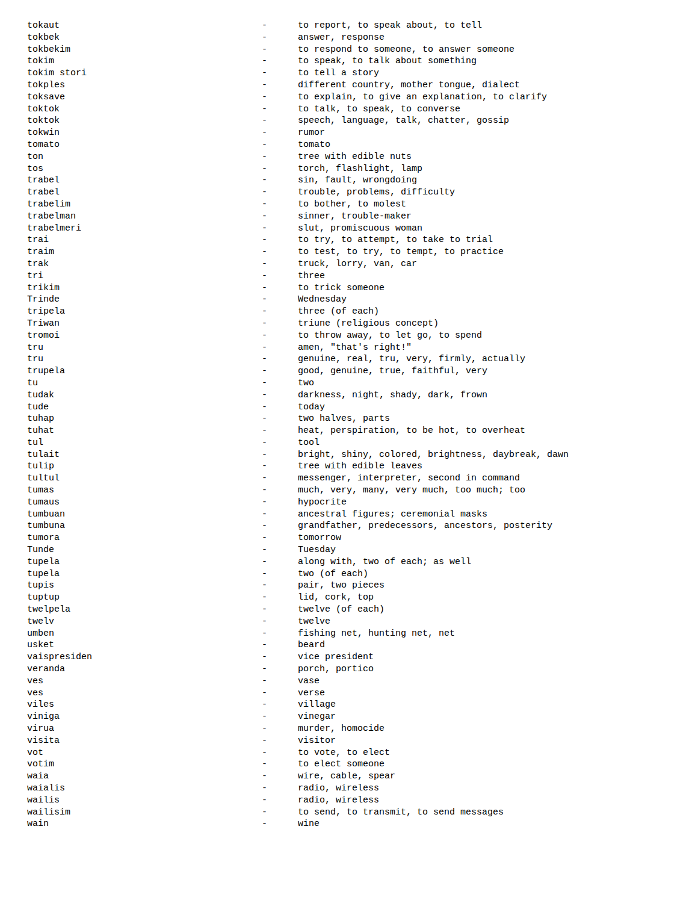| tokaut | - | to report, to speak about, to tell |
| tokbek | - | answer, response |
| tokbekim | - | to respond to someone, to answer someone |
| tokim | - | to speak, to talk about something |
| tokim stori | - | to tell a story |
| tokples | - | different country, mother tongue, dialect |
| toksave | - | to explain, to give an explanation, to clarify |
| toktok | - | to talk, to speak, to converse |
| toktok | - | speech, language, talk, chatter, gossip |
| tokwin | - | rumor |
| tomato | - | tomato |
| ton | - | tree with edible nuts |
| tos | - | torch, flashlight, lamp |
| trabel | - | sin, fault, wrongdoing |
| trabel | - | trouble, problems, difficulty |
| trabelim | - | to bother, to molest |
| trabelman | - | sinner, trouble-maker |
| trabelmeri | - | slut, promiscuous woman |
| trai | - | to try, to attempt, to take to trial |
| traim | - | to test, to try, to tempt, to practice |
| trak | - | truck, lorry, van, car |
| tri | - | three |
| trikim | - | to trick someone |
| Trinde | - | Wednesday |
| tripela | - | three (of each) |
| Triwan | - | triune (religious concept) |
| tromoi | - | to throw away, to let go, to spend |
| tru | - | amen, "that's right!" |
| tru | - | genuine, real, tru, very, firmly, actually |
| trupela | - | good, genuine, true, faithful, very |
| tu | - | two |
| tudak | - | darkness, night, shady, dark, frown |
| tude | - | today |
| tuhap | - | two halves, parts |
| tuhat | - | heat, perspiration, to be hot, to overheat |
| tul | - | tool |
| tulait | - | bright, shiny, colored, brightness, daybreak, dawn |
| tulip | - | tree with edible leaves |
| tultul | - | messenger, interpreter, second in command |
| tumas | - | much, very, many, very much, too much; too |
| tumaus | - | hypocrite |
| tumbuan | - | ancestral figures; ceremonial masks |
| tumbuna | - | grandfather, predecessors, ancestors, posterity |
| tumora | - | tomorrow |
| Tunde | - | Tuesday |
| tupela | - | along with, two of each; as well |
| tupela | - | two (of each) |
| tupis | - | pair, two pieces |
| tuptup | - | lid, cork, top |
| twelpela | - | twelve (of each) |
| twelv | - | twelve |
| umben | - | fishing net, hunting net, net |
| usket | - | beard |
| vaispresiden | - | vice president |
| veranda | - | porch, portico |
| ves | - | vase |
| ves | - | verse |
| viles | - | village |
| viniga | - | vinegar |
| virua | - | murder, homocide |
| visita | - | visitor |
| vot | - | to vote, to elect |
| votim | - | to elect someone |
| waia | - | wire, cable, spear |
| waialis | - | radio, wireless |
| wailis | - | radio, wireless |
| wailisim | - | to send, to transmit, to send messages |
| wain | - | wine |